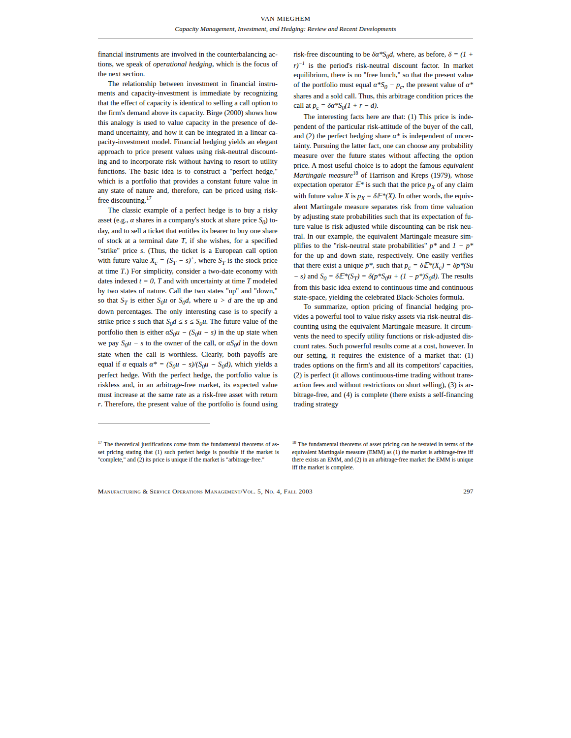VAN MIEGHEM
Capacity Management, Investment, and Hedging: Review and Recent Developments
financial instruments are involved in the counterbalancing actions, we speak of operational hedging, which is the focus of the next section.
The relationship between investment in financial instruments and capacity-investment is immediate by recognizing that the effect of capacity is identical to selling a call option to the firm's demand above its capacity. Birge (2000) shows how this analogy is used to value capacity in the presence of demand uncertainty, and how it can be integrated in a linear capacity-investment model. Financial hedging yields an elegant approach to price present values using risk-neutral discounting and to incorporate risk without having to resort to utility functions. The basic idea is to construct a "perfect hedge," which is a portfolio that provides a constant future value in any state of nature and, therefore, can be priced using risk-free discounting.17
The classic example of a perfect hedge is to buy a risky asset (e.g., α shares in a company's stock at share price S0) today, and to sell a ticket that entitles its bearer to buy one share of stock at a terminal date T, if she wishes, for a specified "strike" price s. (Thus, the ticket is a European call option with future value Xc = (ST − s)+, where ST is the stock price at time T.) For simplicity, consider a two-date economy with dates indexed t = 0, T and with uncertainty at time T modeled by two states of nature. Call the two states "up" and "down," so that ST is either S0u or S0d, where u > d are the up and down percentages. The only interesting case is to specify a strike price s such that S0d ≤ s ≤ S0u. The future value of the portfolio then is either αS0u − (S0u − s) in the up state when we pay S0u − s to the owner of the call, or αS0d in the down state when the call is worthless. Clearly, both payoffs are equal if α equals α* = (S0u − s)/(S0u − S0d), which yields a perfect hedge. With the perfect hedge, the portfolio value is riskless and, in an arbitrage-free market, its expected value must increase at the same rate as a risk-free asset with return r. Therefore, the present value of the portfolio is found using risk-free discounting to be δα*S0d, where, as before, δ = (1 + r)−1 is the period's risk-neutral discount factor. In market equilibrium, there is no "free lunch," so that the present value of the portfolio must equal α*S0 − pc, the present value of α* shares and a sold call. Thus, this arbitrage condition prices the call at pc = δα*S0(1 + r − d).
The interesting facts here are that: (1) This price is independent of the particular risk-attitude of the buyer of the call, and (2) the perfect hedging share α* is independent of uncertainty. Pursuing the latter fact, one can choose any probability measure over the future states without affecting the option price. A most useful choice is to adopt the famous equivalent Martingale measure18 of Harrison and Kreps (1979), whose expectation operator 𝔼* is such that the price pX of any claim with future value X is pX = δ𝔼*(X). In other words, the equivalent Martingale measure separates risk from time valuation by adjusting state probabilities such that its expectation of future value is risk adjusted while discounting can be risk neutral. In our example, the equivalent Martingale measure simplifies to the "risk-neutral state probabilities" p* and 1 − p* for the up and down state, respectively. One easily verifies that there exist a unique p*, such that pc = δ𝔼*(Xc) = δp*(Su − s) and S0 = δ𝔼*(ST) = δ(p*S0u + (1 − p*)S0d). The results from this basic idea extend to continuous time and continuous state-space, yielding the celebrated Black-Scholes formula.
To summarize, option pricing of financial hedging provides a powerful tool to value risky assets via risk-neutral discounting using the equivalent Martingale measure. It circumvents the need to specify utility functions or risk-adjusted discount rates. Such powerful results come at a cost, however. In our setting, it requires the existence of a market that: (1) trades options on the firm's and all its competitors' capacities, (2) is perfect (it allows continuous-time trading without transaction fees and without restrictions on short selling), (3) is arbitrage-free, and (4) is complete (there exists a self-financing trading strategy
17 The theoretical justifications come from the fundamental theorems of asset pricing stating that (1) such perfect hedge is possible if the market is "complete," and (2) its price is unique if the market is "arbitrage-free."
18 The fundamental theorems of asset pricing can be restated in terms of the equivalent Martingale measure (EMM) as (1) the market is arbitrage-free iff there exists an EMM, and (2) in an arbitrage-free market the EMM is unique iff the market is complete.
Manufacturing & Service Operations Management/Vol. 5, No. 4, Fall 2003 297